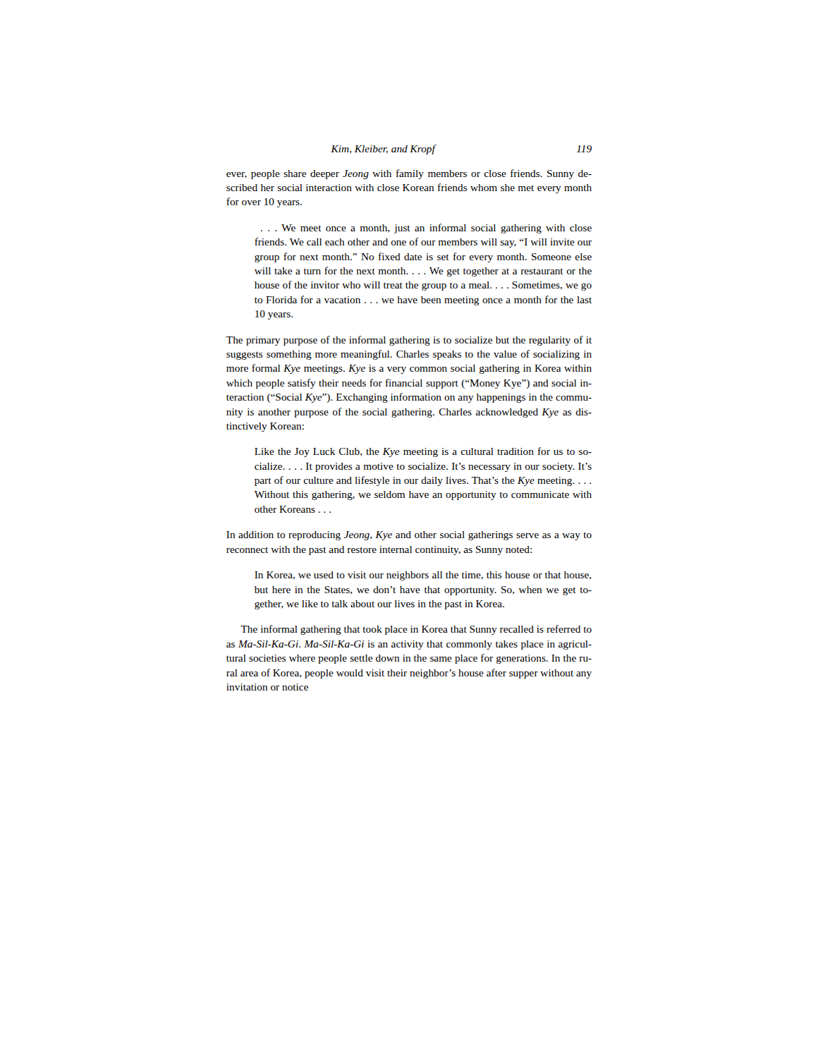Kim, Kleiber, and Kropf 119
ever, people share deeper Jeong with family members or close friends. Sunny described her social interaction with close Korean friends whom she met every month for over 10 years.
. . . We meet once a month, just an informal social gathering with close friends. We call each other and one of our members will say, “I will invite our group for next month.” No fixed date is set for every month. Someone else will take a turn for the next month. . . . We get together at a restaurant or the house of the invitor who will treat the group to a meal. . . . Sometimes, we go to Florida for a vacation . . . we have been meeting once a month for the last 10 years.
The primary purpose of the informal gathering is to socialize but the regularity of it suggests something more meaningful. Charles speaks to the value of socializing in more formal Kye meetings. Kye is a very common social gathering in Korea within which people satisfy their needs for financial support (“Money Kye”) and social interaction (“Social Kye”). Exchanging information on any happenings in the community is another purpose of the social gathering. Charles acknowledged Kye as distinctively Korean:
Like the Joy Luck Club, the Kye meeting is a cultural tradition for us to socialize. . . . It provides a motive to socialize. It’s necessary in our society. It’s part of our culture and lifestyle in our daily lives. That’s the Kye meeting. . . . Without this gathering, we seldom have an opportunity to communicate with other Koreans . . .
In addition to reproducing Jeong, Kye and other social gatherings serve as a way to reconnect with the past and restore internal continuity, as Sunny noted:
In Korea, we used to visit our neighbors all the time, this house or that house, but here in the States, we don’t have that opportunity. So, when we get together, we like to talk about our lives in the past in Korea.
The informal gathering that took place in Korea that Sunny recalled is referred to as Ma-Sil-Ka-Gi. Ma-Sil-Ka-Gi is an activity that commonly takes place in agricultural societies where people settle down in the same place for generations. In the rural area of Korea, people would visit their neighbor’s house after supper without any invitation or notice